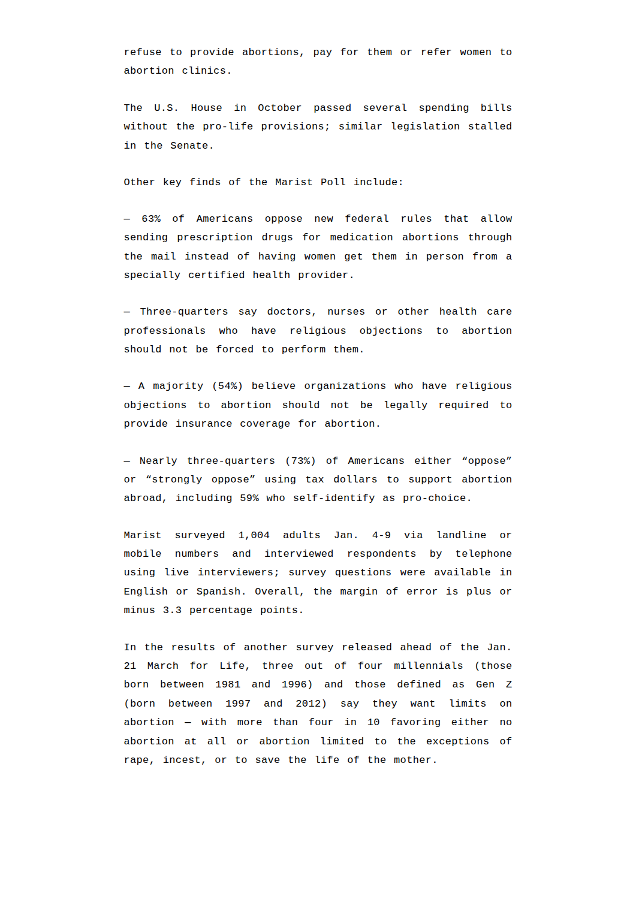refuse to provide abortions, pay for them or refer women to abortion clinics.
The U.S. House in October passed several spending bills without the pro-life provisions; similar legislation stalled in the Senate.
Other key finds of the Marist Poll include:
— 63% of Americans oppose new federal rules that allow sending prescription drugs for medication abortions through the mail instead of having women get them in person from a specially certified health provider.
— Three-quarters say doctors, nurses or other health care professionals who have religious objections to abortion should not be forced to perform them.
— A majority (54%) believe organizations who have religious objections to abortion should not be legally required to provide insurance coverage for abortion.
— Nearly three-quarters (73%) of Americans either “oppose” or “strongly oppose” using tax dollars to support abortion abroad, including 59% who self-identify as pro-choice.
Marist surveyed 1,004 adults Jan. 4-9 via landline or mobile numbers and interviewed respondents by telephone using live interviewers; survey questions were available in English or Spanish. Overall, the margin of error is plus or minus 3.3 percentage points.
In the results of another survey released ahead of the Jan. 21 March for Life, three out of four millennials (those born between 1981 and 1996) and those defined as Gen Z (born between 1997 and 2012) say they want limits on abortion — with more than four in 10 favoring either no abortion at all or abortion limited to the exceptions of rape, incest, or to save the life of the mother.